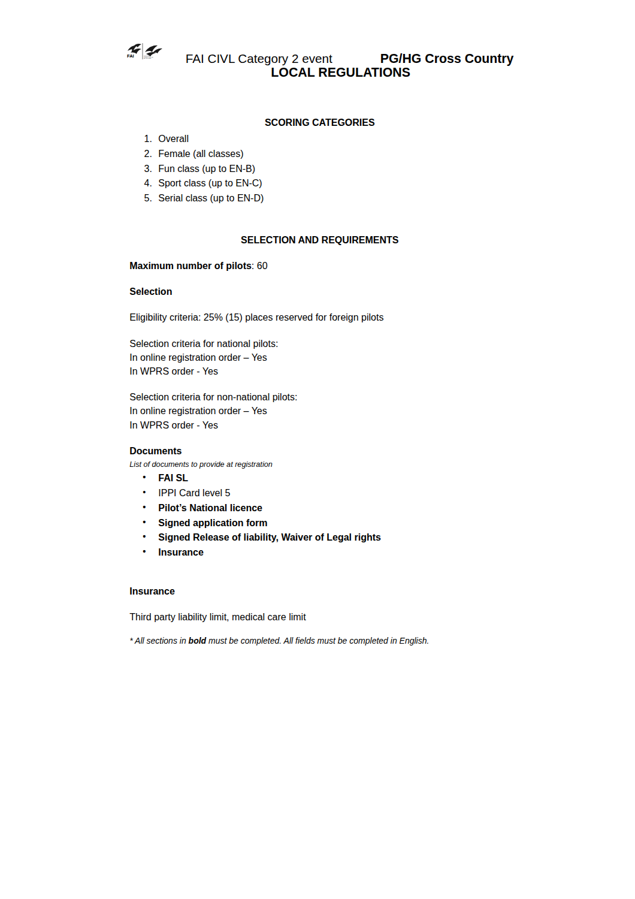FAI COMMISSION INTERNATIONALE DE VOL LIBRE
FAI CIVL Category 2 event PG/HG Cross Country
LOCAL REGULATIONS
SCORING CATEGORIES
Overall
Female (all classes)
Fun class (up to EN-B)
Sport class (up to EN-C)
Serial class (up to EN-D)
SELECTION AND REQUIREMENTS
Maximum number of pilots: 60
Selection
Eligibility criteria: 25% (15) places reserved for foreign pilots
Selection criteria for national pilots:
In online registration order – Yes
In WPRS order - Yes
Selection criteria for non-national pilots:
In online registration order – Yes
In WPRS order - Yes
Documents
List of documents to provide at registration
FAI SL
IPPI Card level 5
Pilot’s National licence
Signed application form
Signed Release of liability, Waiver of Legal rights
Insurance
Insurance
Third party liability limit, medical care limit
* All sections in bold must be completed. All fields must be completed in English.